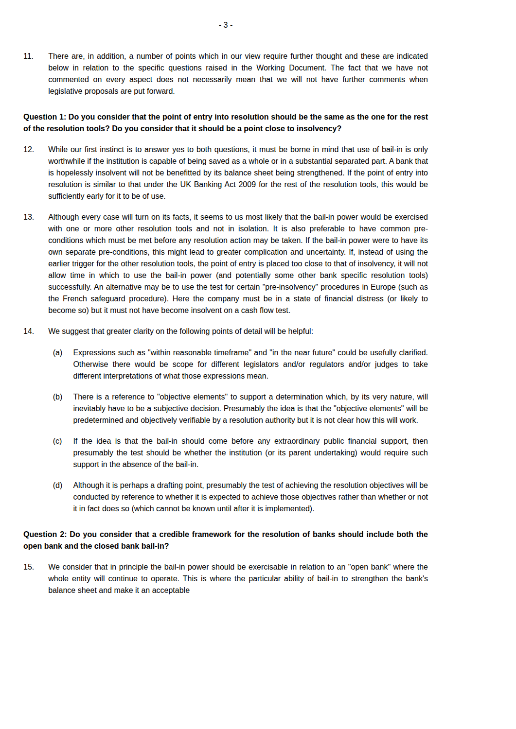- 3 -
11.
There are, in addition, a number of points which in our view require further thought and these are indicated below in relation to the specific questions raised in the Working Document. The fact that we have not commented on every aspect does not necessarily mean that we will not have further comments when legislative proposals are put forward.
Question 1: Do you consider that the point of entry into resolution should be the same as the one for the rest of the resolution tools? Do you consider that it should be a point close to insolvency?
12.
While our first instinct is to answer yes to both questions, it must be borne in mind that use of bail-in is only worthwhile if the institution is capable of being saved as a whole or in a substantial separated part. A bank that is hopelessly insolvent will not be benefitted by its balance sheet being strengthened. If the point of entry into resolution is similar to that under the UK Banking Act 2009 for the rest of the resolution tools, this would be sufficiently early for it to be of use.
13.
Although every case will turn on its facts, it seems to us most likely that the bail-in power would be exercised with one or more other resolution tools and not in isolation. It is also preferable to have common pre-conditions which must be met before any resolution action may be taken. If the bail-in power were to have its own separate pre-conditions, this might lead to greater complication and uncertainty. If, instead of using the earlier trigger for the other resolution tools, the point of entry is placed too close to that of insolvency, it will not allow time in which to use the bail-in power (and potentially some other bank specific resolution tools) successfully. An alternative may be to use the test for certain "pre-insolvency" procedures in Europe (such as the French safeguard procedure). Here the company must be in a state of financial distress (or likely to become so) but it must not have become insolvent on a cash flow test.
14.
We suggest that greater clarity on the following points of detail will be helpful:
(a) Expressions such as "within reasonable timeframe" and "in the near future" could be usefully clarified. Otherwise there would be scope for different legislators and/or regulators and/or judges to take different interpretations of what those expressions mean.
(b) There is a reference to "objective elements" to support a determination which, by its very nature, will inevitably have to be a subjective decision. Presumably the idea is that the "objective elements" will be predetermined and objectively verifiable by a resolution authority but it is not clear how this will work.
(c) If the idea is that the bail-in should come before any extraordinary public financial support, then presumably the test should be whether the institution (or its parent undertaking) would require such support in the absence of the bail-in.
(d) Although it is perhaps a drafting point, presumably the test of achieving the resolution objectives will be conducted by reference to whether it is expected to achieve those objectives rather than whether or not it in fact does so (which cannot be known until after it is implemented).
Question 2: Do you consider that a credible framework for the resolution of banks should include both the open bank and the closed bank bail-in?
15.
We consider that in principle the bail-in power should be exercisable in relation to an "open bank" where the whole entity will continue to operate. This is where the particular ability of bail-in to strengthen the bank's balance sheet and make it an acceptable